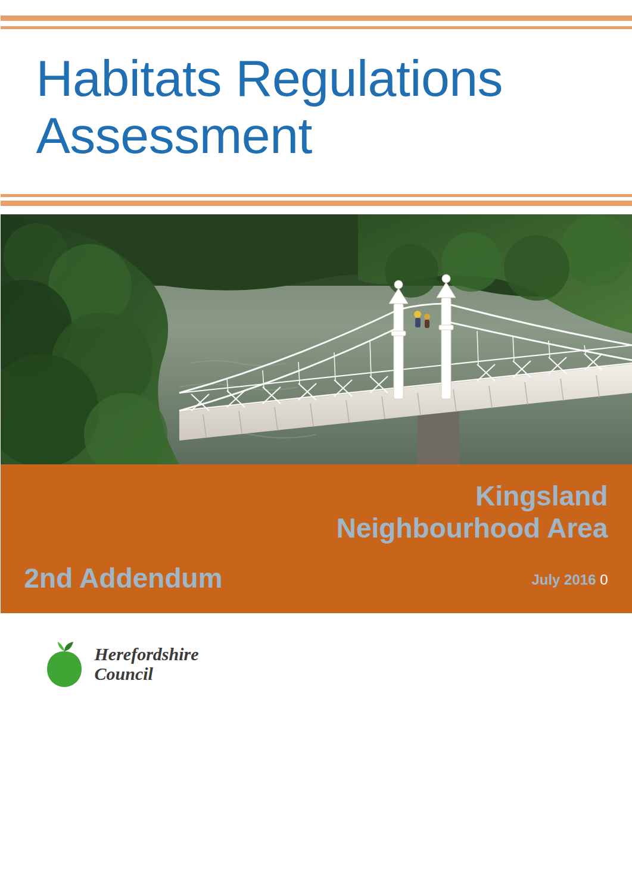Habitats Regulations
Assessment
Kingsland
Neighbourhood Area
2nd Addendum
July 2016 0
Herefordshire
Council